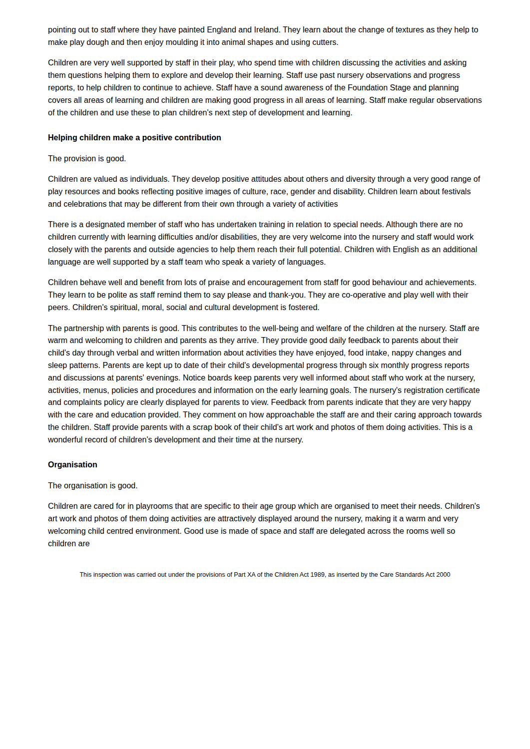pointing out to staff where they have painted England and Ireland. They learn about the change of textures as they help to make play dough and then enjoy moulding it into animal shapes and using cutters.
Children are very well supported by staff in their play, who spend time with children discussing the activities and asking them questions helping them to explore and develop their learning. Staff use past nursery observations and progress reports, to help children to continue to achieve. Staff have a sound awareness of the Foundation Stage and planning covers all areas of learning and children are making good progress in all areas of learning. Staff make regular observations of the children and use these to plan children's next step of development and learning.
Helping children make a positive contribution
The provision is good.
Children are valued as individuals. They develop positive attitudes about others and diversity through a very good range of play resources and books reflecting positive images of culture, race, gender and disability. Children learn about festivals and celebrations that may be different from their own through a variety of activities
There is a designated member of staff who has undertaken training in relation to special needs. Although there are no children currently with learning difficulties and/or disabilities, they are very welcome into the nursery and staff would work closely with the parents and outside agencies to help them reach their full potential. Children with English as an additional language are well supported by a staff team who speak a variety of languages.
Children behave well and benefit from lots of praise and encouragement from staff for good behaviour and achievements. They learn to be polite as staff remind them to say please and thank-you. They are co-operative and play well with their peers. Children's spiritual, moral, social and cultural development is fostered.
The partnership with parents is good. This contributes to the well-being and welfare of the children at the nursery. Staff are warm and welcoming to children and parents as they arrive. They provide good daily feedback to parents about their child's day through verbal and written information about activities they have enjoyed, food intake, nappy changes and sleep patterns. Parents are kept up to date of their child's developmental progress through six monthly progress reports and discussions at parents' evenings. Notice boards keep parents very well informed about staff who work at the nursery, activities, menus, policies and procedures and information on the early learning goals. The nursery's registration certificate and complaints policy are clearly displayed for parents to view. Feedback from parents indicate that they are very happy with the care and education provided. They comment on how approachable the staff are and their caring approach towards the children. Staff provide parents with a scrap book of their child's art work and photos of them doing activities. This is a wonderful record of children's development and their time at the nursery.
Organisation
The organisation is good.
Children are cared for in playrooms that are specific to their age group which are organised to meet their needs. Children's art work and photos of them doing activities are attractively displayed around the nursery, making it a warm and very welcoming child centred environment. Good use is made of space and staff are delegated across the rooms well so children are
This inspection was carried out under the provisions of Part XA of the Children Act 1989, as inserted by the Care Standards Act 2000